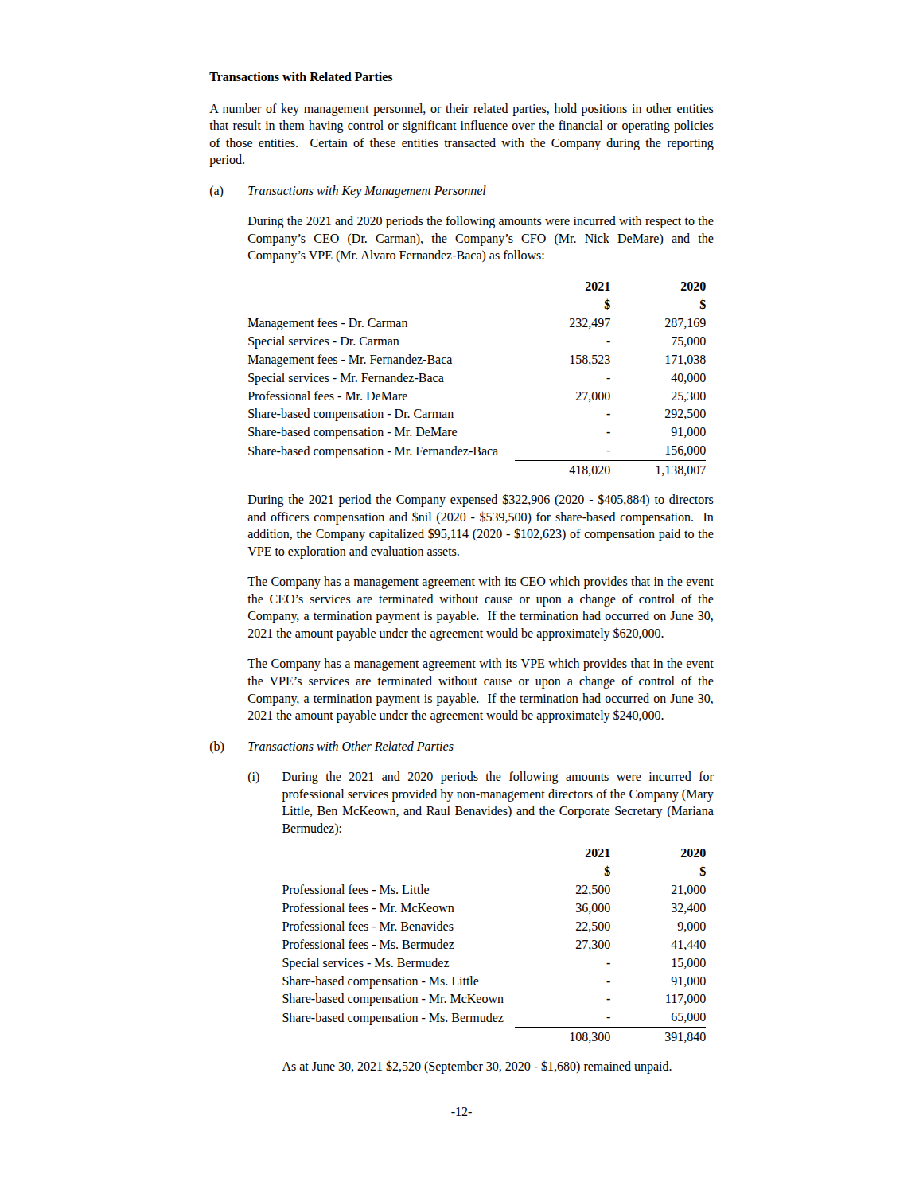Transactions with Related Parties
A number of key management personnel, or their related parties, hold positions in other entities that result in them having control or significant influence over the financial or operating policies of those entities. Certain of these entities transacted with the Company during the reporting period.
(a)
Transactions with Key Management Personnel
During the 2021 and 2020 periods the following amounts were incurred with respect to the Company’s CEO (Dr. Carman), the Company’s CFO (Mr. Nick DeMare) and the Company’s VPE (Mr. Alvaro Fernandez-Baca) as follows:
| | 2021 | 2020 |
| --- | --- | --- |
| | $ | $ |
| Management fees - Dr. Carman | 232,497 | 287,169 |
| Special services - Dr. Carman | - | 75,000 |
| Management fees - Mr. Fernandez-Baca | 158,523 | 171,038 |
| Special services - Mr. Fernandez-Baca | - | 40,000 |
| Professional fees - Mr. DeMare | 27,000 | 25,300 |
| Share-based compensation - Dr. Carman | - | 292,500 |
| Share-based compensation - Mr. DeMare | - | 91,000 |
| Share-based compensation - Mr. Fernandez-Baca | - | 156,000 |
| | 418,020 | 1,138,007 |
During the 2021 period the Company expensed $322,906 (2020 - $405,884) to directors and officers compensation and $nil (2020 - $539,500) for share-based compensation. In addition, the Company capitalized $95,114 (2020 - $102,623) of compensation paid to the VPE to exploration and evaluation assets.
The Company has a management agreement with its CEO which provides that in the event the CEO’s services are terminated without cause or upon a change of control of the Company, a termination payment is payable. If the termination had occurred on June 30, 2021 the amount payable under the agreement would be approximately $620,000.
The Company has a management agreement with its VPE which provides that in the event the VPE’s services are terminated without cause or upon a change of control of the Company, a termination payment is payable. If the termination had occurred on June 30, 2021 the amount payable under the agreement would be approximately $240,000.
(b)
Transactions with Other Related Parties
(i)
During the 2021 and 2020 periods the following amounts were incurred for professional services provided by non-management directors of the Company (Mary Little, Ben McKeown, and Raul Benavides) and the Corporate Secretary (Mariana Bermudez):
| | 2021 | 2020 |
| --- | --- | --- |
| | $ | $ |
| Professional fees - Ms. Little | 22,500 | 21,000 |
| Professional fees - Mr. McKeown | 36,000 | 32,400 |
| Professional fees - Mr. Benavides | 22,500 | 9,000 |
| Professional fees - Ms. Bermudez | 27,300 | 41,440 |
| Special services - Ms. Bermudez | - | 15,000 |
| Share-based compensation - Ms. Little | - | 91,000 |
| Share-based compensation - Mr. McKeown | - | 117,000 |
| Share-based compensation - Ms. Bermudez | - | 65,000 |
| | 108,300 | 391,840 |
As at June 30, 2021 $2,520 (September 30, 2020 - $1,680) remained unpaid.
-12-